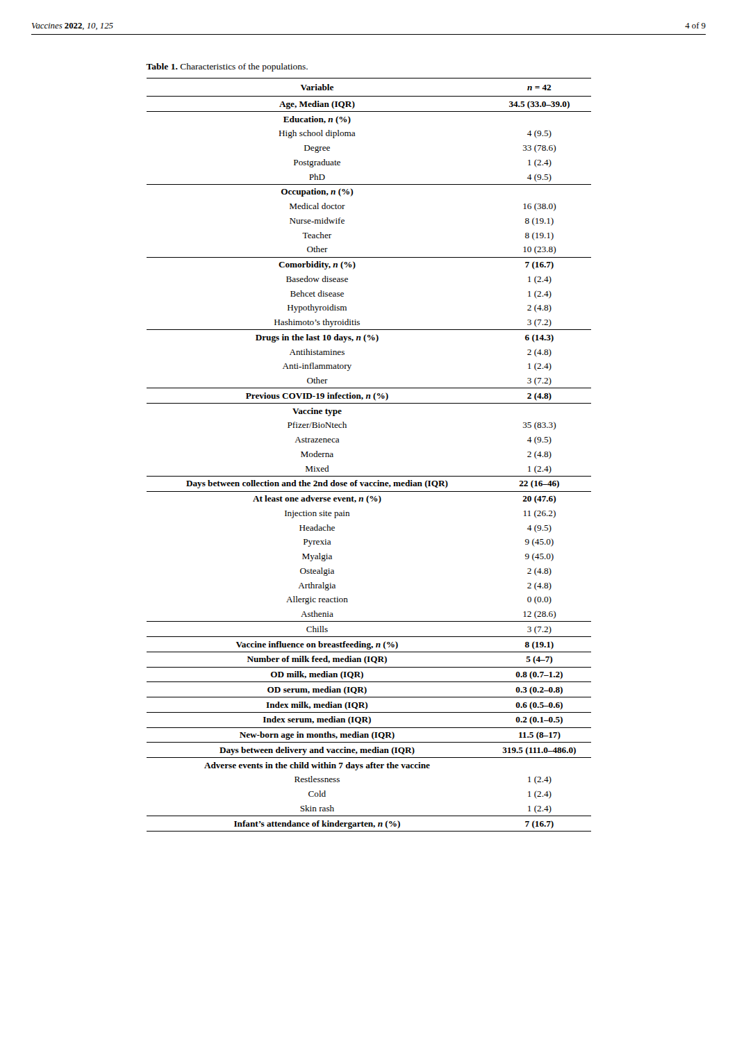Vaccines 2022, 10, 125
4 of 9
Table 1. Characteristics of the populations.
| Variable | n = 42 |
| --- | --- |
| Age, Median (IQR) | 34.5 (33.0–39.0) |
| Education, n (%) | |
| High school diploma | 4 (9.5) |
| Degree | 33 (78.6) |
| Postgraduate | 1 (2.4) |
| PhD | 4 (9.5) |
| Occupation, n (%) | |
| Medical doctor | 16 (38.0) |
| Nurse-midwife | 8 (19.1) |
| Teacher | 8 (19.1) |
| Other | 10 (23.8) |
| Comorbidity, n (%) | 7 (16.7) |
| Basedow disease | 1 (2.4) |
| Behcet disease | 1 (2.4) |
| Hypothyroidism | 2 (4.8) |
| Hashimoto’s thyroiditis | 3 (7.2) |
| Drugs in the last 10 days, n (%) | 6 (14.3) |
| Antihistamines | 2 (4.8) |
| Anti-inflammatory | 1 (2.4) |
| Other | 3 (7.2) |
| Previous COVID-19 infection, n (%) | 2 (4.8) |
| Vaccine type | |
| Pfizer/BioNtech | 35 (83.3) |
| Astrazeneca | 4 (9.5) |
| Moderna | 2 (4.8) |
| Mixed | 1 (2.4) |
| Days between collection and the 2nd dose of vaccine, median (IQR) | 22 (16–46) |
| At least one adverse event, n (%) | 20 (47.6) |
| Injection site pain | 11 (26.2) |
| Headache | 4 (9.5) |
| Pyrexia | 9 (45.0) |
| Myalgia | 9 (45.0) |
| Ostealgia | 2 (4.8) |
| Arthralgia | 2 (4.8) |
| Allergic reaction | 0 (0.0) |
| Asthenia | 12 (28.6) |
| Chills | 3 (7.2) |
| Vaccine influence on breastfeeding, n (%) | 8 (19.1) |
| Number of milk feed, median (IQR) | 5 (4–7) |
| OD milk, median (IQR) | 0.8 (0.7–1.2) |
| OD serum, median (IQR) | 0.3 (0.2–0.8) |
| Index milk, median (IQR) | 0.6 (0.5–0.6) |
| Index serum, median (IQR) | 0.2 (0.1–0.5) |
| New-born age in months, median (IQR) | 11.5 (8–17) |
| Days between delivery and vaccine, median (IQR) | 319.5 (111.0–486.0) |
| Adverse events in the child within 7 days after the vaccine | |
| Restlessness | 1 (2.4) |
| Cold | 1 (2.4) |
| Skin rash | 1 (2.4) |
| Infant’s attendance of kindergarten, n (%) | 7 (16.7) |